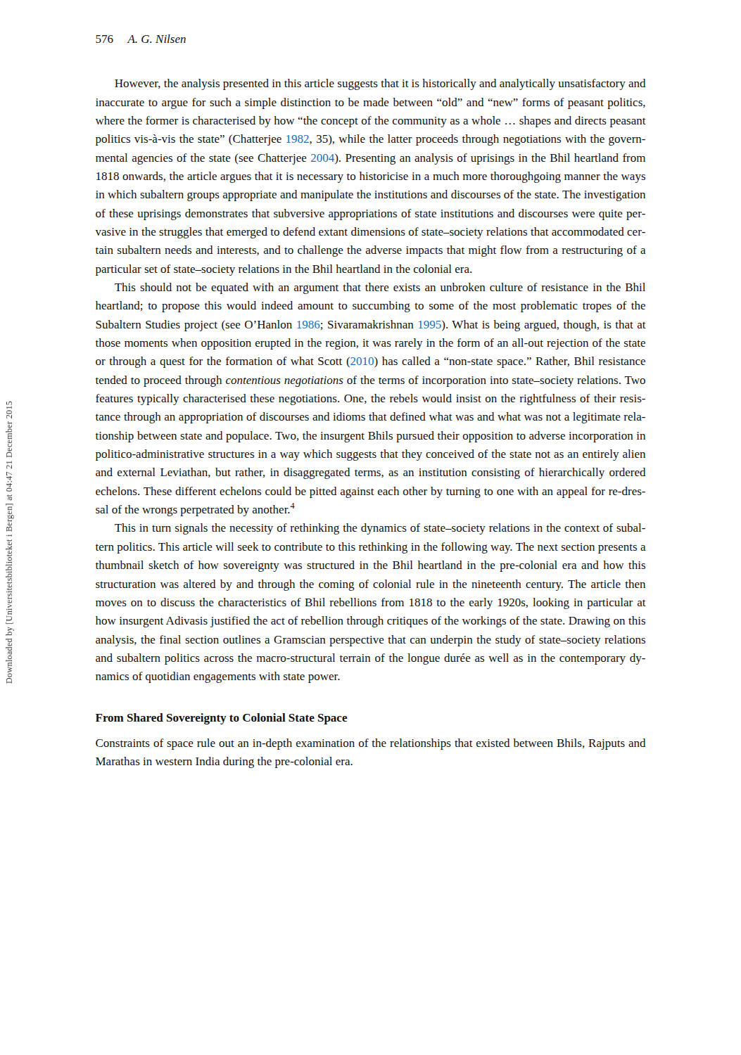Downloaded by [Universitetsbiblioteket i Bergen] at 04:47 21 December 2015
576 A. G. Nilsen
However, the analysis presented in this article suggests that it is historically and analytically unsatisfactory and inaccurate to argue for such a simple distinction to be made between “old” and “new” forms of peasant politics, where the former is characterised by how “the concept of the community as a whole … shapes and directs peasant politics vis-à-vis the state” (Chatterjee 1982, 35), while the latter proceeds through negotiations with the governmental agencies of the state (see Chatterjee 2004). Presenting an analysis of uprisings in the Bhil heartland from 1818 onwards, the article argues that it is necessary to historicise in a much more thoroughgoing manner the ways in which subaltern groups appropriate and manipulate the institutions and discourses of the state. The investigation of these uprisings demonstrates that subversive appropriations of state institutions and discourses were quite pervasive in the struggles that emerged to defend extant dimensions of state–society relations that accommodated certain subaltern needs and interests, and to challenge the adverse impacts that might flow from a restructuring of a particular set of state–society relations in the Bhil heartland in the colonial era.
This should not be equated with an argument that there exists an unbroken culture of resistance in the Bhil heartland; to propose this would indeed amount to succumbing to some of the most problematic tropes of the Subaltern Studies project (see O’Hanlon 1986; Sivaramakrishnan 1995). What is being argued, though, is that at those moments when opposition erupted in the region, it was rarely in the form of an all-out rejection of the state or through a quest for the formation of what Scott (2010) has called a “non-state space.” Rather, Bhil resistance tended to proceed through contentious negotiations of the terms of incorporation into state–society relations. Two features typically characterised these negotiations. One, the rebels would insist on the rightfulness of their resistance through an appropriation of discourses and idioms that defined what was and what was not a legitimate relationship between state and populace. Two, the insurgent Bhils pursued their opposition to adverse incorporation in politico-administrative structures in a way which suggests that they conceived of the state not as an entirely alien and external Leviathan, but rather, in disaggregated terms, as an institution consisting of hierarchically ordered echelons. These different echelons could be pitted against each other by turning to one with an appeal for re-dressal of the wrongs perpetrated by another.4
This in turn signals the necessity of rethinking the dynamics of state–society relations in the context of subaltern politics. This article will seek to contribute to this rethinking in the following way. The next section presents a thumbnail sketch of how sovereignty was structured in the Bhil heartland in the pre-colonial era and how this structuration was altered by and through the coming of colonial rule in the nineteenth century. The article then moves on to discuss the characteristics of Bhil rebellions from 1818 to the early 1920s, looking in particular at how insurgent Adivasis justified the act of rebellion through critiques of the workings of the state. Drawing on this analysis, the final section outlines a Gramscian perspective that can underpin the study of state–society relations and subaltern politics across the macro-structural terrain of the longue durée as well as in the contemporary dynamics of quotidian engagements with state power.
From Shared Sovereignty to Colonial State Space
Constraints of space rule out an in-depth examination of the relationships that existed between Bhils, Rajputs and Marathas in western India during the pre-colonial era.